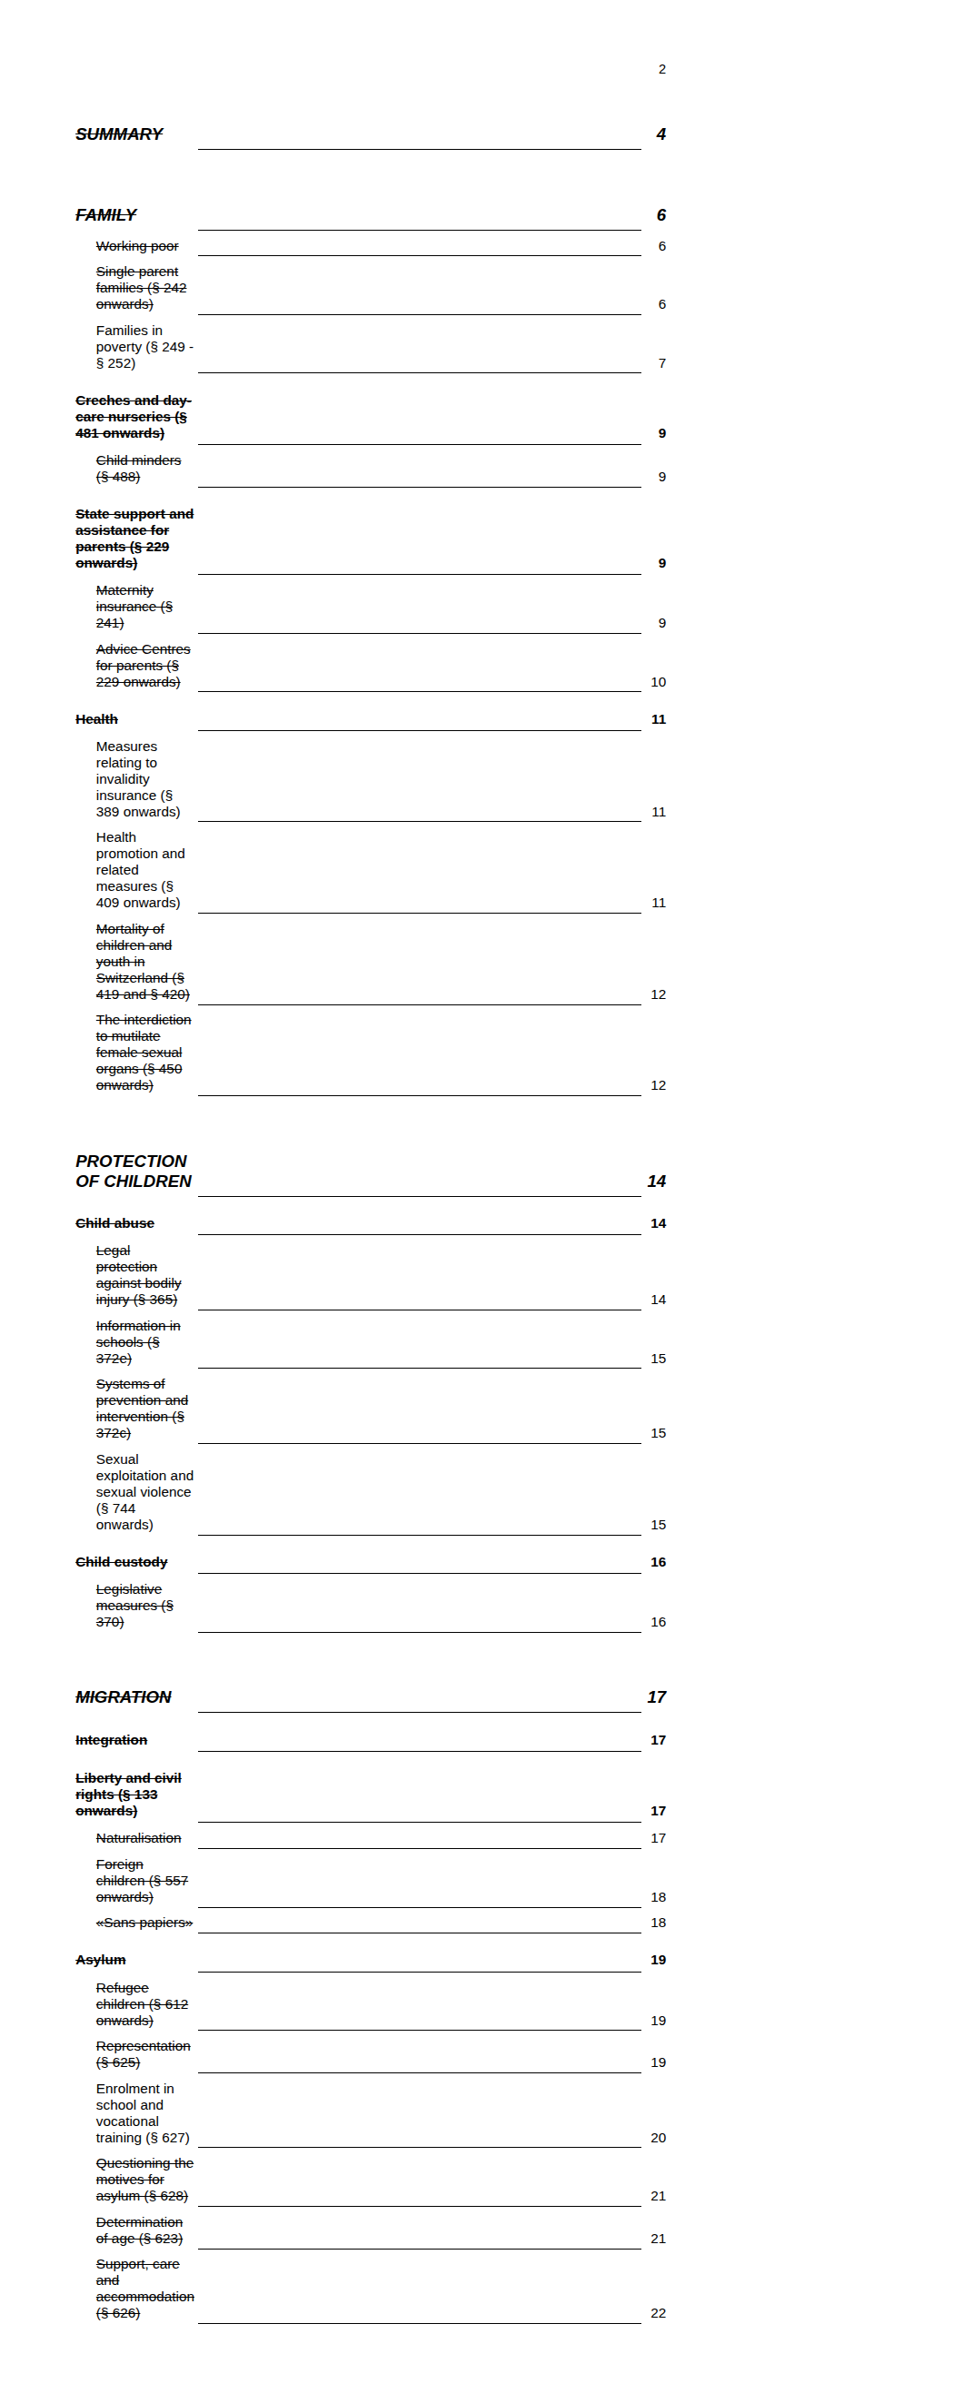2
| SUMMARY | | 4 |
| FAMILY | | 6 |
| Working poor | | 6 |
| Single parent families (§ 242 onwards) | | 6 |
| Families in poverty (§ 249 - § 252) | | 7 |
| Creches and day-care nurseries (§ 481 onwards) | | 9 |
| Child minders (§ 488) | | 9 |
| State support and assistance for parents (§ 229 onwards) | | 9 |
| Maternity insurance (§ 241) | | 9 |
| Advice Centres for parents (§ 229 onwards) | | 10 |
| Health | | 11 |
| Measures relating to invalidity insurance (§ 389 onwards) | | 11 |
| Health promotion and related measures (§ 409 onwards) | | 11 |
| Mortality of children and youth in Switzerland (§ 419 and § 420) | | 12 |
| The interdiction to mutilate female sexual organs (§ 450 onwards) | | 12 |
| PROTECTION OF CHILDREN | | 14 |
| Child abuse | | 14 |
| Legal protection against bodily injury (§ 365) | | 14 |
| Information in schools (§ 372e) | | 15 |
| Systems of prevention and intervention (§ 372c) | | 15 |
| Sexual exploitation and sexual violence (§ 744 onwards) | | 15 |
| Child custody | | 16 |
| Legislative measures (§ 370) | | 16 |
| MIGRATION | | 17 |
| Integration | | 17 |
| Liberty and civil rights (§ 133 onwards) | | 17 |
| Naturalisation | | 17 |
| Foreign children (§ 557 onwards) | | 18 |
| «Sans papiers» | | 18 |
| Asylum | | 19 |
| Refugee children (§ 612 onwards) | | 19 |
| Representation (§ 625) | | 19 |
| Enrolment in school and vocational training (§ 627) | | 20 |
| Questioning the motives for asylum (§ 628) | | 21 |
| Determination of age (§ 623) | | 21 |
| Support, care and accommodation (§ 626) | | 22 |